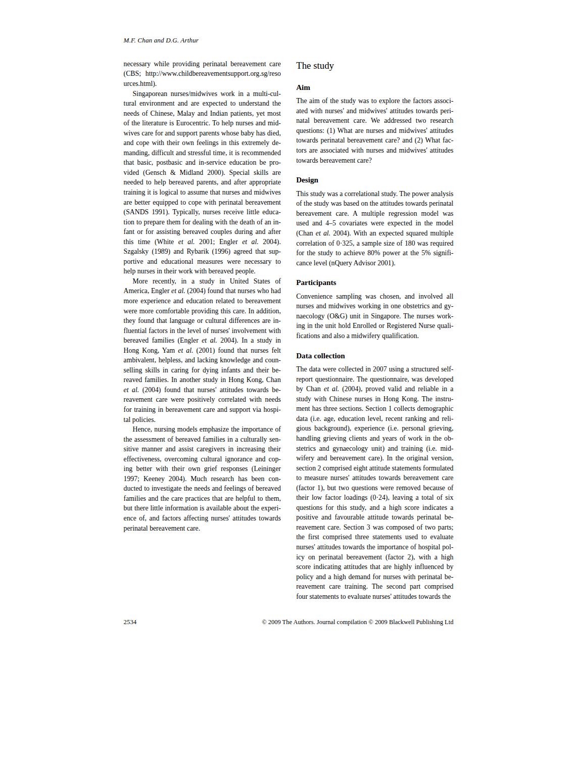M.F. Chan and D.G. Arthur
necessary while providing perinatal bereavement care (CBS; http://www.childbereavementsupport.org.sg/resources.html).
Singaporean nurses/midwives work in a multi-cultural environment and are expected to understand the needs of Chinese, Malay and Indian patients, yet most of the literature is Eurocentric. To help nurses and midwives care for and support parents whose baby has died, and cope with their own feelings in this extremely demanding, difficult and stressful time, it is recommended that basic, postbasic and in-service education be provided (Gensch & Midland 2000). Special skills are needed to help bereaved parents, and after appropriate training it is logical to assume that nurses and midwives are better equipped to cope with perinatal bereavement (SANDS 1991). Typically, nurses receive little education to prepare them for dealing with the death of an infant or for assisting bereaved couples during and after this time (White et al. 2001; Engler et al. 2004). Szgalsky (1989) and Rybarik (1996) agreed that supportive and educational measures were necessary to help nurses in their work with bereaved people.
More recently, in a study in United States of America, Engler et al. (2004) found that nurses who had more experience and education related to bereavement were more comfortable providing this care. In addition, they found that language or cultural differences are influential factors in the level of nurses' involvement with bereaved families (Engler et al. 2004). In a study in Hong Kong, Yam et al. (2001) found that nurses felt ambivalent, helpless, and lacking knowledge and counselling skills in caring for dying infants and their bereaved families. In another study in Hong Kong, Chan et al. (2004) found that nurses' attitudes towards bereavement care were positively correlated with needs for training in bereavement care and support via hospital policies.
Hence, nursing models emphasize the importance of the assessment of bereaved families in a culturally sensitive manner and assist caregivers in increasing their effectiveness, overcoming cultural ignorance and coping better with their own grief responses (Leininger 1997; Keeney 2004). Much research has been conducted to investigate the needs and feelings of bereaved families and the care practices that are helpful to them, but there little information is available about the experience of, and factors affecting nurses' attitudes towards perinatal bereavement care.
The study
Aim
The aim of the study was to explore the factors associated with nurses' and midwives' attitudes towards perinatal bereavement care. We addressed two research questions: (1) What are nurses and midwives' attitudes towards perinatal bereavement care? and (2) What factors are associated with nurses and midwives' attitudes towards bereavement care?
Design
This study was a correlational study. The power analysis of the study was based on the attitudes towards perinatal bereavement care. A multiple regression model was used and 4–5 covariates were expected in the model (Chan et al. 2004). With an expected squared multiple correlation of 0·325, a sample size of 180 was required for the study to achieve 80% power at the 5% significance level (nQuery Advisor 2001).
Participants
Convenience sampling was chosen, and involved all nurses and midwives working in one obstetrics and gynaecology (O&G) unit in Singapore. The nurses working in the unit hold Enrolled or Registered Nurse qualifications and also a midwifery qualification.
Data collection
The data were collected in 2007 using a structured self-report questionnaire. The questionnaire, was developed by Chan et al. (2004), proved valid and reliable in a study with Chinese nurses in Hong Kong. The instrument has three sections. Section 1 collects demographic data (i.e. age, education level, recent ranking and religious background), experience (i.e. personal grieving, handling grieving clients and years of work in the obstetrics and gynaecology unit) and training (i.e. midwifery and bereavement care). In the original version, section 2 comprised eight attitude statements formulated to measure nurses' attitudes towards bereavement care (factor 1), but two questions were removed because of their low factor loadings (0·24), leaving a total of six questions for this study, and a high score indicates a positive and favourable attitude towards perinatal bereavement care. Section 3 was composed of two parts; the first comprised three statements used to evaluate nurses' attitudes towards the importance of hospital policy on perinatal bereavement (factor 2), with a high score indicating attitudes that are highly influenced by policy and a high demand for nurses with perinatal bereavement care training. The second part comprised four statements to evaluate nurses' attitudes towards the
2534 © 2009 The Authors. Journal compilation © 2009 Blackwell Publishing Ltd